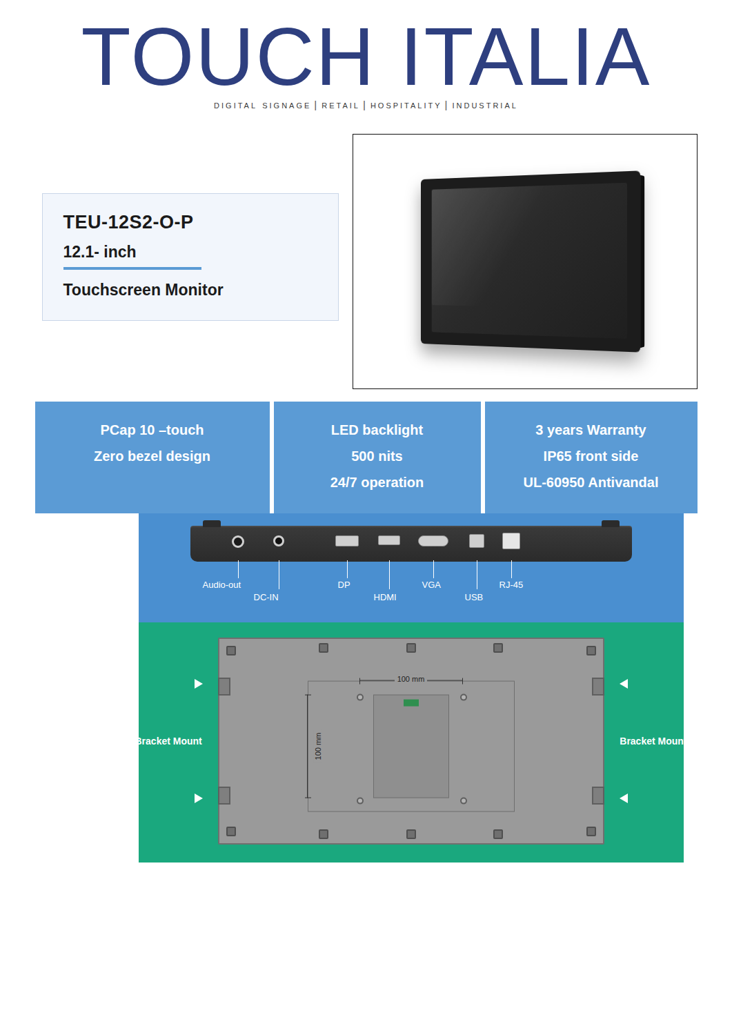TOUCH ITALIA
Digital Signage|Retail|Hospitality|Industrial
TEU-12S2-O-P
12.1- inch
Touchscreen Monitor
PCap 10 –touch
Zero bezel design
LED backlight
500 nits
24/7 operation
3 years Warranty
IP65 front side
UL-60950 Antivandal
Audio-out DC-IN DP HDMI VGA USB RJ-45
Bracket Mount Bracket Mount
100 mm
100 mm